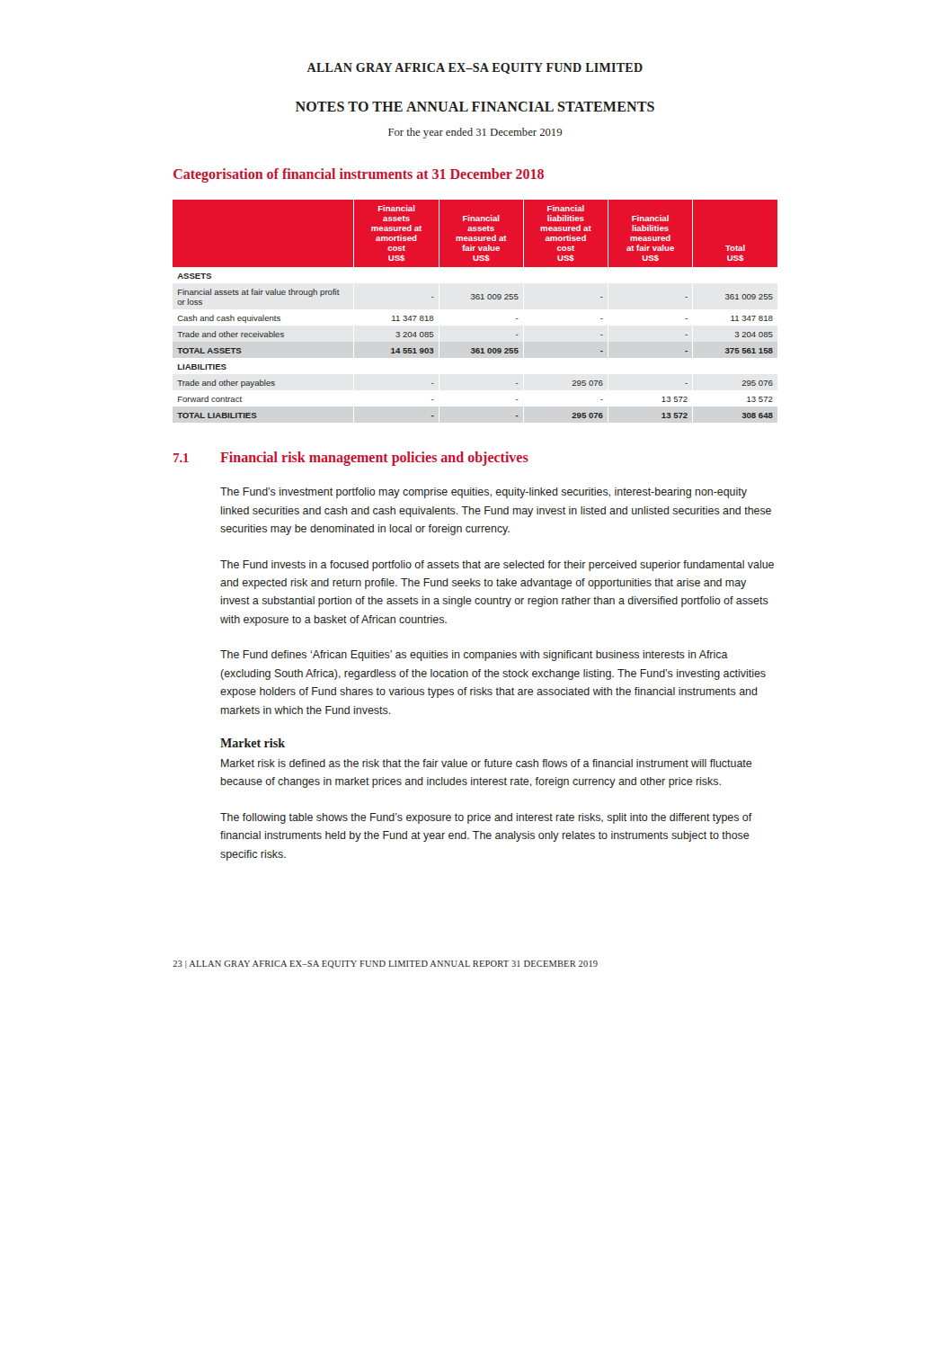ALLAN GRAY AFRICA EX–SA EQUITY FUND LIMITED
NOTES TO THE ANNUAL FINANCIAL STATEMENTS
For the year ended 31 December 2019
Categorisation of financial instruments at 31 December 2018
| | Financial assets measured at amortised cost US$ | Financial assets measured at fair value US$ | Financial liabilities measured at amortised cost US$ | Financial liabilities measured at fair value US$ | Total US$ |
| --- | --- | --- | --- | --- | --- |
| ASSETS | | | | | |
| Financial assets at fair value through profit or loss | - | 361 009 255 | - | - | 361 009 255 |
| Cash and cash equivalents | 11 347 818 | - | - | - | 11 347 818 |
| Trade and other receivables | 3 204 085 | - | - | - | 3 204 085 |
| TOTAL ASSETS | 14 551 903 | 361 009 255 | - | - | 375 561 158 |
| LIABILITIES | | | | | |
| Trade and other payables | - | - | 295 076 | - | 295 076 |
| Forward contract | - | - | - | 13 572 | 13 572 |
| TOTAL LIABILITIES | - | - | 295 076 | 13 572 | 308 648 |
7.1
Financial risk management policies and objectives
The Fund’s investment portfolio may comprise equities, equity-linked securities, interest-bearing non-equity linked securities and cash and cash equivalents. The Fund may invest in listed and unlisted securities and these securities may be denominated in local or foreign currency.
The Fund invests in a focused portfolio of assets that are selected for their perceived superior fundamental value and expected risk and return profile. The Fund seeks to take advantage of opportunities that arise and may invest a substantial portion of the assets in a single country or region rather than a diversified portfolio of assets with exposure to a basket of African countries.
The Fund defines ‘African Equities’ as equities in companies with significant business interests in Africa (excluding South Africa), regardless of the location of the stock exchange listing. The Fund’s investing activities expose holders of Fund shares to various types of risks that are associated with the financial instruments and markets in which the Fund invests.
Market risk
Market risk is defined as the risk that the fair value or future cash flows of a financial instrument will fluctuate because of changes in market prices and includes interest rate, foreign currency and other price risks.
The following table shows the Fund’s exposure to price and interest rate risks, split into the different types of financial instruments held by the Fund at year end. The analysis only relates to instruments subject to those specific risks.
23 | ALLAN GRAY AFRICA EX–SA EQUITY FUND LIMITED ANNUAL REPORT 31 DECEMBER 2019